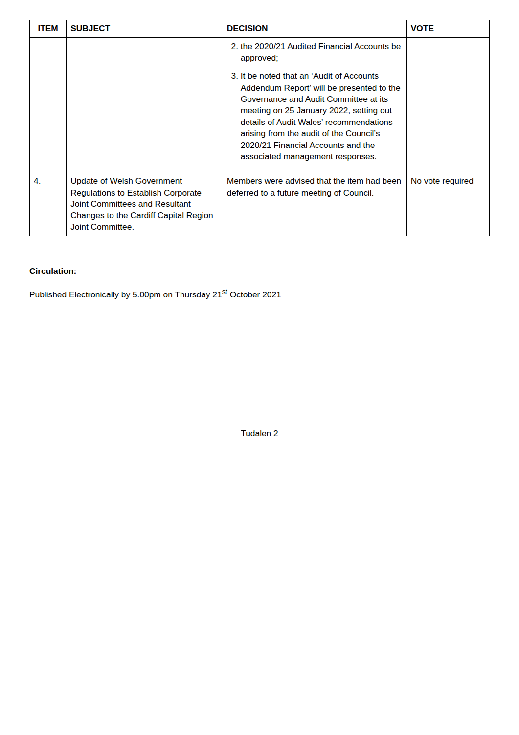| ITEM | SUBJECT | DECISION | VOTE |
| --- | --- | --- | --- |
| | | the 2020/21 Audited Financial Accounts be approved; It be noted that an ‘Audit of Accounts Addendum Report’ will be presented to the Governance and Audit Committee at its meeting on 25 January 2022, setting out details of Audit Wales’ recommendations arising from the audit of the Council’s 2020/21 Financial Accounts and the associated management responses. | |
| 4. | Update of Welsh Government Regulations to Establish Corporate Joint Committees and Resultant Changes to the Cardiff Capital Region Joint Committee. | Members were advised that the item had been deferred to a future meeting of Council. | No vote required |
Circulation:
Published Electronically by 5.00pm on Thursday 21st October 2021
Tudalen 2